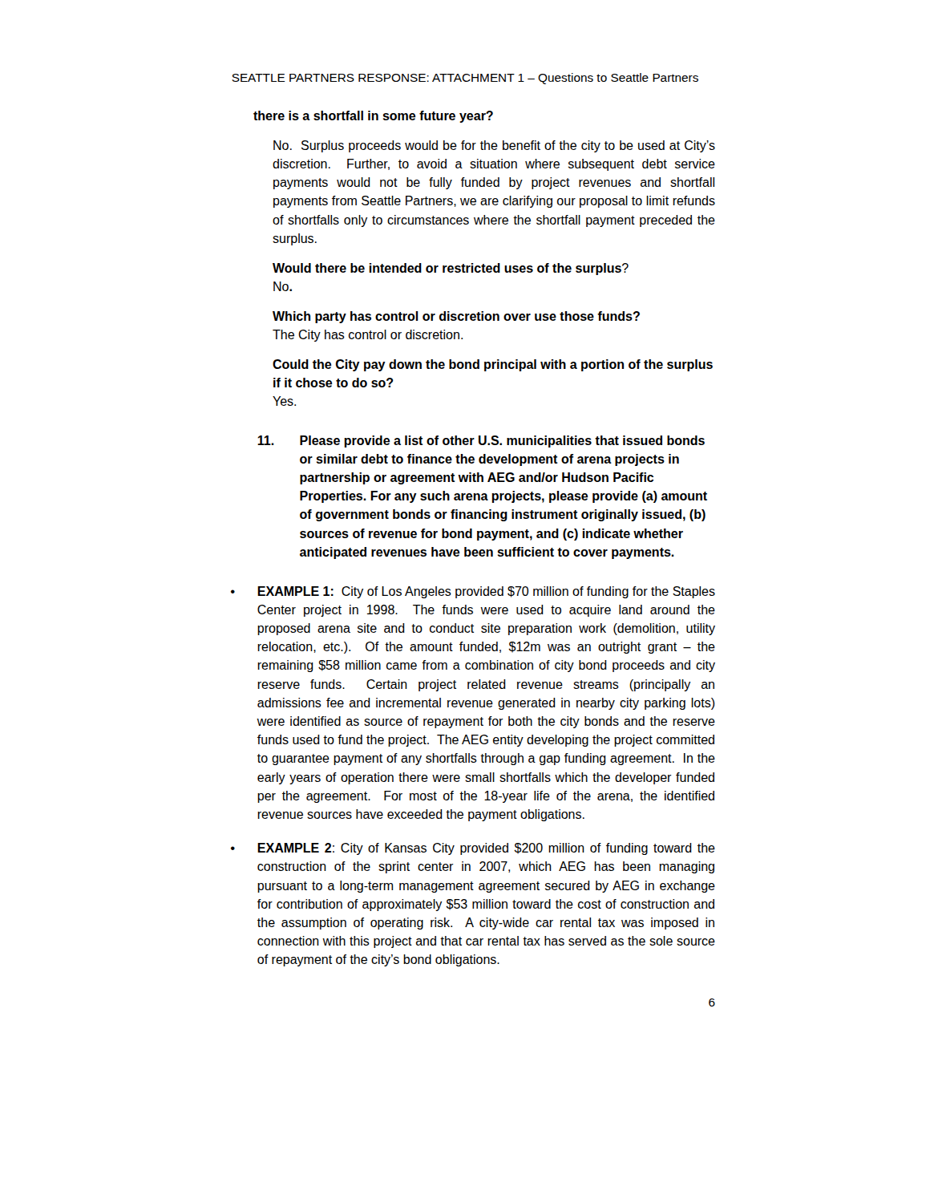SEATTLE PARTNERS RESPONSE: ATTACHMENT 1 – Questions to Seattle Partners
there is a shortfall in some future year?
No. Surplus proceeds would be for the benefit of the city to be used at City’s discretion. Further, to avoid a situation where subsequent debt service payments would not be fully funded by project revenues and shortfall payments from Seattle Partners, we are clarifying our proposal to limit refunds of shortfalls only to circumstances where the shortfall payment preceded the surplus.
Would there be intended or restricted uses of the surplus?
No.
Which party has control or discretion over use those funds?
The City has control or discretion.
Could the City pay down the bond principal with a portion of the surplus if it chose to do so?
Yes.
11. Please provide a list of other U.S. municipalities that issued bonds or similar debt to finance the development of arena projects in partnership or agreement with AEG and/or Hudson Pacific Properties. For any such arena projects, please provide (a) amount of government bonds or financing instrument originally issued, (b) sources of revenue for bond payment, and (c) indicate whether anticipated revenues have been sufficient to cover payments.
EXAMPLE 1: City of Los Angeles provided $70 million of funding for the Staples Center project in 1998. The funds were used to acquire land around the proposed arena site and to conduct site preparation work (demolition, utility relocation, etc.). Of the amount funded, $12m was an outright grant – the remaining $58 million came from a combination of city bond proceeds and city reserve funds. Certain project related revenue streams (principally an admissions fee and incremental revenue generated in nearby city parking lots) were identified as source of repayment for both the city bonds and the reserve funds used to fund the project. The AEG entity developing the project committed to guarantee payment of any shortfalls through a gap funding agreement. In the early years of operation there were small shortfalls which the developer funded per the agreement. For most of the 18-year life of the arena, the identified revenue sources have exceeded the payment obligations.
EXAMPLE 2: City of Kansas City provided $200 million of funding toward the construction of the sprint center in 2007, which AEG has been managing pursuant to a long-term management agreement secured by AEG in exchange for contribution of approximately $53 million toward the cost of construction and the assumption of operating risk. A city-wide car rental tax was imposed in connection with this project and that car rental tax has served as the sole source of repayment of the city’s bond obligations.
6